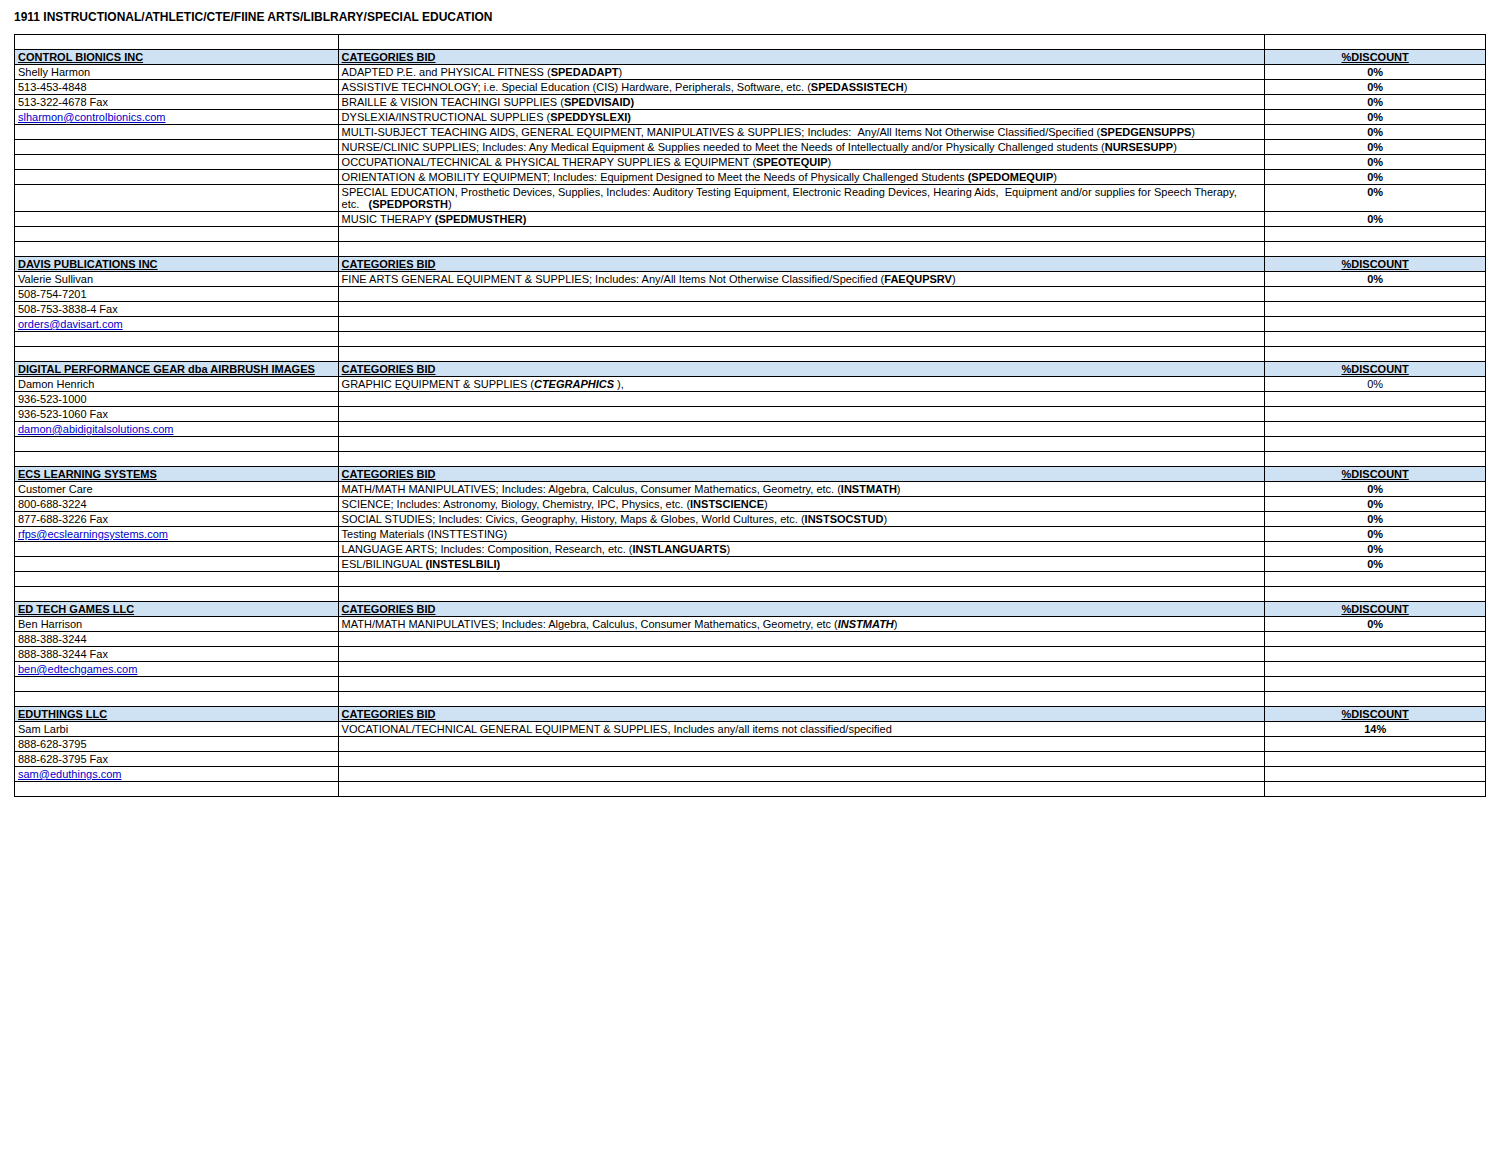1911 INSTRUCTIONAL/ATHLETIC/CTE/FIINE ARTS/LIBLRARY/SPECIAL EDUCATION
| CONTROL BIONICS INC | CATEGORIES BID | %DISCOUNT |
| Shelly Harmon | ADAPTED P.E. and PHYSICAL FITNESS ( SPEDADAPT ) | 0% |
| 513-453-4848 | ASSISTIVE TECHNOLOGY; i.e. Special Education (CIS) Hardware, Peripherals, Software, etc. ( SPEDASSISTECH ) | 0% |
| 513-322-4678 Fax | BRAILLE & VISION TEACHINGI SUPPLIES ( SPEDVISAID) | 0% |
| slharmon@controlbionics.com | DYSLEXIA/INSTRUCTIONAL SUPPLIES ( SPEDDYSLEXI) | 0% |
| | MULTI-SUBJECT TEACHING AIDS, GENERAL EQUIPMENT, MANIPULATIVES & SUPPLIES; Includes: Any/All Items Not Otherwise Classified/Specified ( SPEDGENSUPPS ) | 0% |
| | NURSE/CLINIC SUPPLIES; Includes: Any Medical Equipment & Supplies needed to Meet the Needs of Intellectually and/or Physically Challenged students ( NURSESUPP ) | 0% |
| | OCCUPATIONAL/TECHNICAL & PHYSICAL THERAPY SUPPLIES & EQUIPMENT ( SPEOTEQUIP ) | 0% |
| | ORIENTATION & MOBILITY EQUIPMENT; Includes: Equipment Designed to Meet the Needs of Physically Challenged Students (SPEDOMEQUIP ) | 0% |
| | SPECIAL EDUCATION, Prosthetic Devices, Supplies, Includes: Auditory Testing Equipment, Electronic Reading Devices, Hearing Aids, Equipment and/or supplies for Speech Therapy, etc. (SPEDPORSTH ) | 0% |
| | MUSIC THERAPY (SPEDMUSTHER) | 0% |
| DAVIS PUBLICATIONS INC | CATEGORIES BID | %DISCOUNT |
| Valerie Sullivan | FINE ARTS GENERAL EQUIPMENT & SUPPLIES; Includes: Any/All Items Not Otherwise Classified/Specified ( FAEQUPSRV ) | 0% |
| 508-754-7201 | | |
| 508-753-3838-4 Fax | | |
| orders@davisart.com | | |
| DIGITAL PERFORMANCE GEAR dba AIRBRUSH IMAGES | CATEGORIES BID | %DISCOUNT |
| Damon Henrich | GRAPHIC EQUIPMENT & SUPPLIES ( CTEGRAPHICS ), | 0% |
| 936-523-1000 | | |
| 936-523-1060 Fax | | |
| damon@abidigitalsolutions.com | | |
| ECS LEARNING SYSTEMS | CATEGORIES BID | %DISCOUNT |
| Customer Care | MATH/MATH MANIPULATIVES; Includes: Algebra, Calculus, Consumer Mathematics, Geometry, etc. ( INSTMATH ) | 0% |
| 800-688-3224 | SCIENCE; Includes: Astronomy, Biology, Chemistry, IPC, Physics, etc. ( INSTSCIENCE ) | 0% |
| 877-688-3226 Fax | SOCIAL STUDIES; Includes: Civics, Geography, History, Maps & Globes, World Cultures, etc. ( INSTSOCSTUD ) | 0% |
| rfps@ecslearningsystems.com | Testing Materials (INSTTESTING) | 0% |
| | LANGUAGE ARTS; Includes: Composition, Research, etc. ( INSTLANGUARTS ) | 0% |
| | ESL/BILINGUAL (INSTESLBILI) | 0% |
| ED TECH GAMES LLC | CATEGORIES BID | %DISCOUNT |
| Ben Harrison | MATH/MATH MANIPULATIVES; Includes: Algebra, Calculus, Consumer Mathematics, Geometry, etc ( INSTMATH ) | 0% |
| 888-388-3244 | | |
| 888-388-3244 Fax | | |
| ben@edtechgames.com | | |
| EDUTHINGS LLC | CATEGORIES BID | %DISCOUNT |
| Sam Larbi | VOCATIONAL/TECHNICAL GENERAL EQUIPMENT & SUPPLIES, Includes any/all items not classified/specified | 14% |
| 888-628-3795 | | |
| 888-628-3795 Fax | | |
| sam@eduthings.com | | |